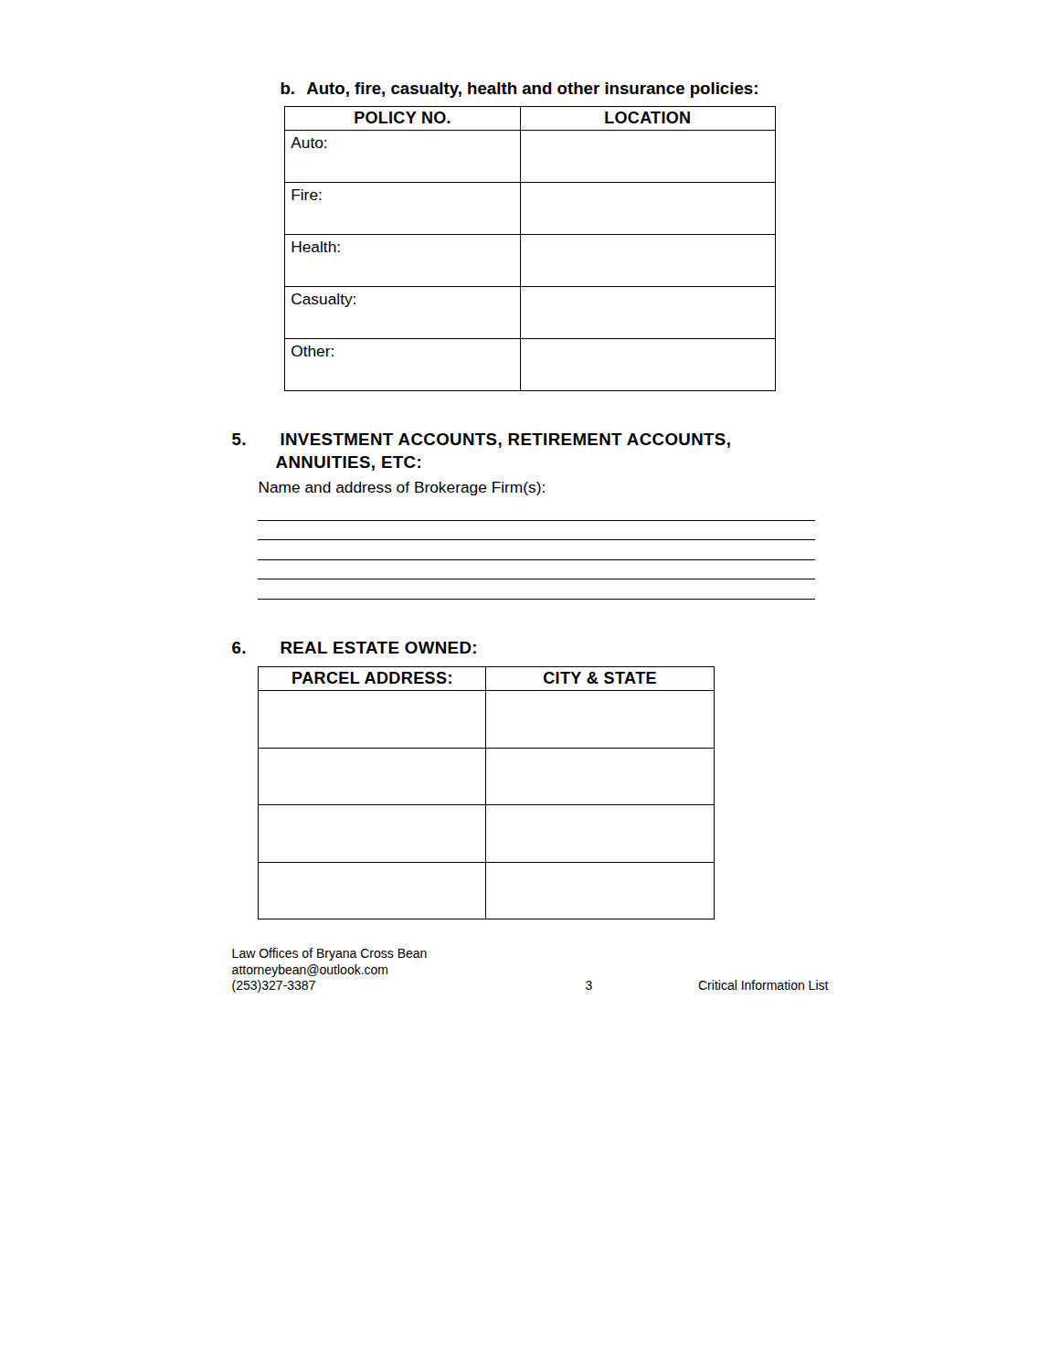b. Auto, fire, casualty, health and other insurance policies:
| POLICY NO. | LOCATION |
| --- | --- |
| Auto: | |
| Fire: | |
| Health: | |
| Casualty: | |
| Other: | |
5. INVESTMENT ACCOUNTS, RETIREMENT ACCOUNTS, ANNUITIES, ETC:
Name and address of Brokerage Firm(s):
6. REAL ESTATE OWNED:
| PARCEL ADDRESS: | CITY & STATE |
| --- | --- |
Law Offices of Bryana Cross Bean
attorneybean@outlook.com
(253)327-3387
3
Critical Information List